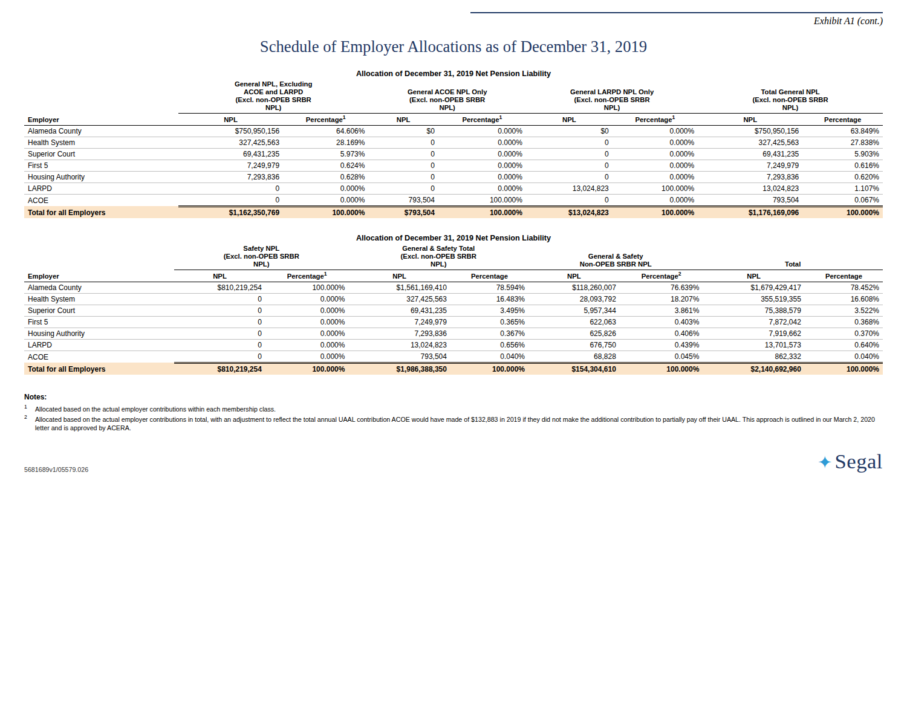Exhibit A1 (cont.)
Schedule of Employer Allocations as of December 31, 2019
Allocation of December 31, 2019 Net Pension Liability
| | General NPL, Excluding ACOE and LARPD (Excl. non-OPEB SRBR NPL) | General ACOE NPL Only (Excl. non-OPEB SRBR NPL) | General LARPD NPL Only (Excl. non-OPEB SRBR NPL) | Total General NPL (Excl. non-OPEB SRBR NPL) |
| --- | --- | --- | --- | --- |
| Employer | NPL | Percentage 1 | NPL | Percentage 1 | NPL | Percentage 1 | NPL | Percentage |
| Alameda County | $750,950,156 | 64.606% | $0 | 0.000% | $0 | 0.000% | $750,950,156 | 63.849% |
| Health System | 327,425,563 | 28.169% | 0 | 0.000% | 0 | 0.000% | 327,425,563 | 27.838% |
| Superior Court | 69,431,235 | 5.973% | 0 | 0.000% | 0 | 0.000% | 69,431,235 | 5.903% |
| First 5 | 7,249,979 | 0.624% | 0 | 0.000% | 0 | 0.000% | 7,249,979 | 0.616% |
| Housing Authority | 7,293,836 | 0.628% | 0 | 0.000% | 0 | 0.000% | 7,293,836 | 0.620% |
| LARPD | 0 | 0.000% | 0 | 0.000% | 13,024,823 | 100.000% | 13,024,823 | 1.107% |
| ACOE | 0 | 0.000% | 793,504 | 100.000% | 0 | 0.000% | 793,504 | 0.067% |
| Total for all Employers | $1,162,350,769 | 100.000% | $793,504 | 100.000% | $13,024,823 | 100.000% | $1,176,169,096 | 100.000% |
Allocation of December 31, 2019 Net Pension Liability
| | Safety NPL (Excl. non-OPEB SRBR NPL) | General & Safety Total (Excl. non-OPEB SRBR NPL) | General & Safety Non-OPEB SRBR NPL | Total |
| --- | --- | --- | --- | --- |
| Employer | NPL | Percentage 1 | NPL | Percentage | NPL | Percentage 2 | NPL | Percentage |
| Alameda County | $810,219,254 | 100.000% | $1,561,169,410 | 78.594% | $118,260,007 | 76.639% | $1,679,429,417 | 78.452% |
| Health System | 0 | 0.000% | 327,425,563 | 16.483% | 28,093,792 | 18.207% | 355,519,355 | 16.608% |
| Superior Court | 0 | 0.000% | 69,431,235 | 3.495% | 5,957,344 | 3.861% | 75,388,579 | 3.522% |
| First 5 | 0 | 0.000% | 7,249,979 | 0.365% | 622,063 | 0.403% | 7,872,042 | 0.368% |
| Housing Authority | 0 | 0.000% | 7,293,836 | 0.367% | 625,826 | 0.406% | 7,919,662 | 0.370% |
| LARPD | 0 | 0.000% | 13,024,823 | 0.656% | 676,750 | 0.439% | 13,701,573 | 0.640% |
| ACOE | 0 | 0.000% | 793,504 | 0.040% | 68,828 | 0.045% | 862,332 | 0.040% |
| Total for all Employers | $810,219,254 | 100.000% | $1,986,388,350 | 100.000% | $154,304,610 | 100.000% | $2,140,692,960 | 100.000% |
Notes:
Allocated based on the actual employer contributions within each membership class.
Allocated based on the actual employer contributions in total, with an adjustment to reflect the total annual UAAL contribution ACOE would have made of $132,883 in 2019 if they did not make the additional contribution to partially pay off their UAAL. This approach is outlined in our March 2, 2020 letter and is approved by ACERA.
5681689v1/05579.026
✦Segal